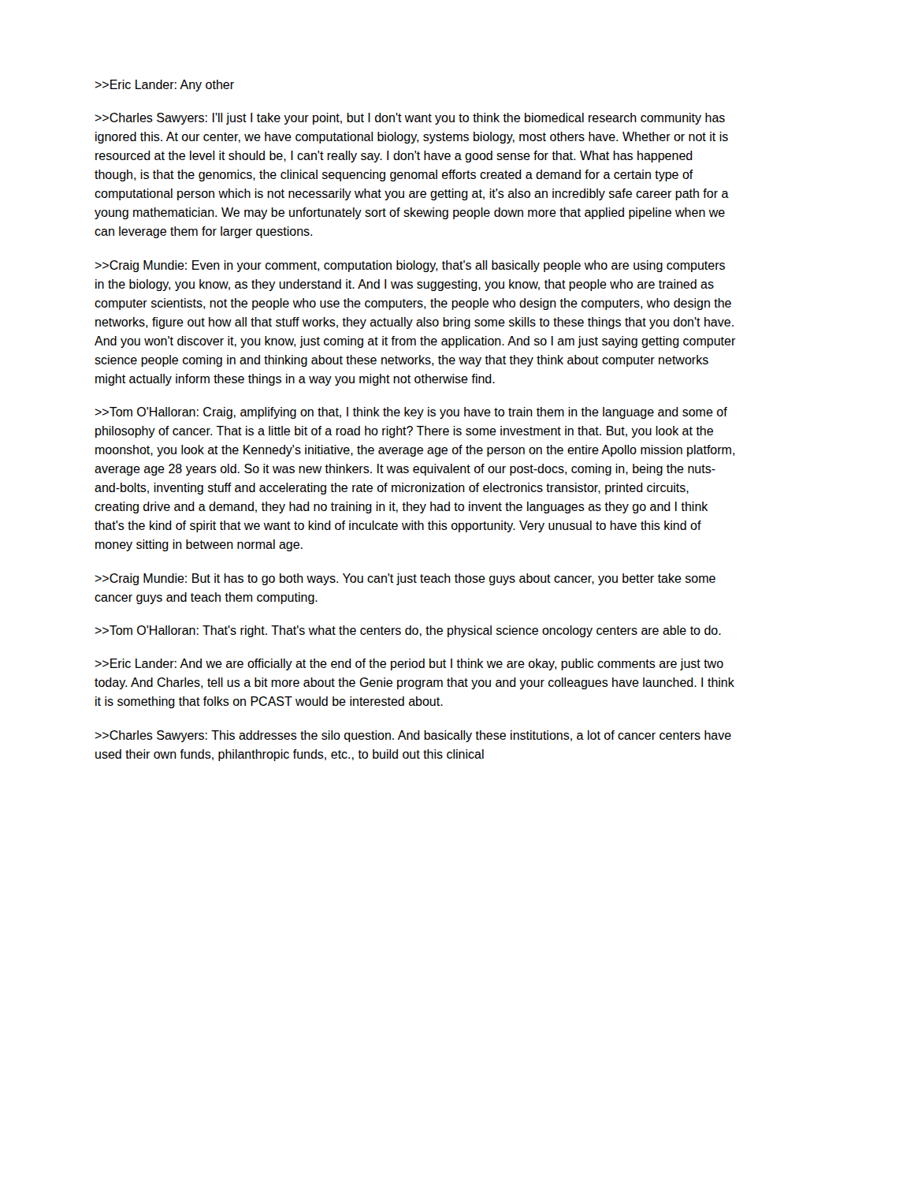>>Eric Lander: Any other
>>Charles Sawyers: I'll just I take your point, but I don't want you to think the biomedical research community has ignored this. At our center, we have computational biology, systems biology, most others have. Whether or not it is resourced at the level it should be, I can't really say. I don't have a good sense for that. What has happened though, is that the genomics, the clinical sequencing genomal efforts created a demand for a certain type of computational person which is not necessarily what you are getting at, it's also an incredibly safe career path for a young mathematician. We may be unfortunately sort of skewing people down more that applied pipeline when we can leverage them for larger questions.
>>Craig Mundie: Even in your comment, computation biology, that's all basically people who are using computers in the biology, you know, as they understand it. And I was suggesting, you know, that people who are trained as computer scientists, not the people who use the computers, the people who design the computers, who design the networks, figure out how all that stuff works, they actually also bring some skills to these things that you don't have. And you won't discover it, you know, just coming at it from the application. And so I am just saying getting computer science people coming in and thinking about these networks, the way that they think about computer networks might actually inform these things in a way you might not otherwise find.
>>Tom O'Halloran: Craig, amplifying on that, I think the key is you have to train them in the language and some of philosophy of cancer. That is a little bit of a road ho right? There is some investment in that. But, you look at the moonshot, you look at the Kennedy's initiative, the average age of the person on the entire Apollo mission platform, average age 28 years old. So it was new thinkers. It was equivalent of our post-docs, coming in, being the nuts-and-bolts, inventing stuff and accelerating the rate of micronization of electronics transistor, printed circuits, creating drive and a demand, they had no training in it, they had to invent the languages as they go and I think that's the kind of spirit that we want to kind of inculcate with this opportunity. Very unusual to have this kind of money sitting in between normal age.
>>Craig Mundie: But it has to go both ways. You can't just teach those guys about cancer, you better take some cancer guys and teach them computing.
>>Tom O'Halloran: That's right. That's what the centers do, the physical science oncology centers are able to do.
>>Eric Lander: And we are officially at the end of the period but I think we are okay, public comments are just two today. And Charles, tell us a bit more about the Genie program that you and your colleagues have launched. I think it is something that folks on PCAST would be interested about.
>>Charles Sawyers: This addresses the silo question. And basically these institutions, a lot of cancer centers have used their own funds, philanthropic funds, etc., to build out this clinical